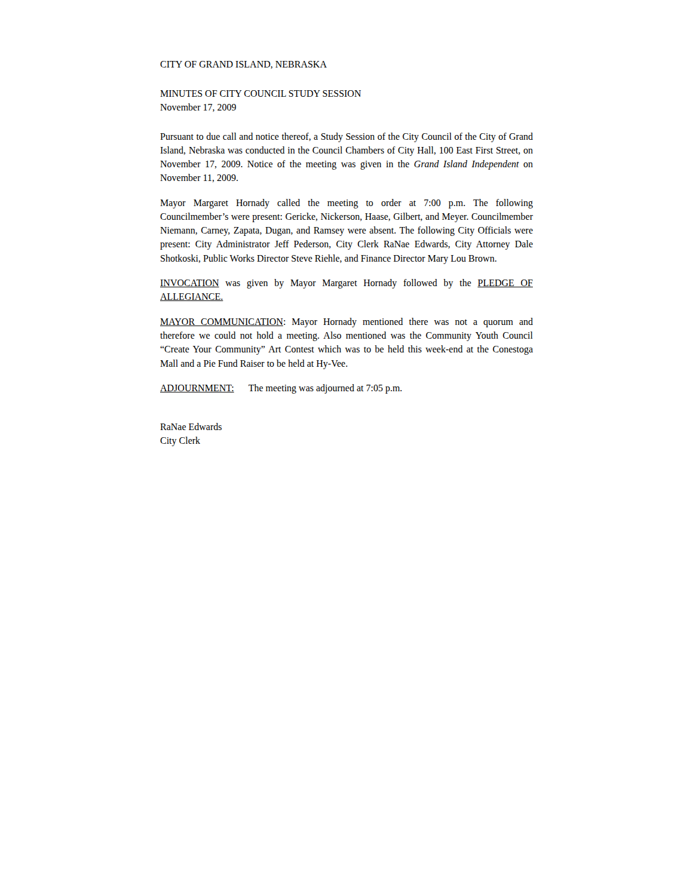CITY OF GRAND ISLAND, NEBRASKA
MINUTES OF CITY COUNCIL STUDY SESSION
November 17, 2009
Pursuant to due call and notice thereof, a Study Session of the City Council of the City of Grand Island, Nebraska was conducted in the Council Chambers of City Hall, 100 East First Street, on November 17, 2009. Notice of the meeting was given in the Grand Island Independent on November 11, 2009.
Mayor Margaret Hornady called the meeting to order at 7:00 p.m. The following Councilmember’s were present: Gericke, Nickerson, Haase, Gilbert, and Meyer. Councilmember Niemann, Carney, Zapata, Dugan, and Ramsey were absent. The following City Officials were present: City Administrator Jeff Pederson, City Clerk RaNae Edwards, City Attorney Dale Shotkoski, Public Works Director Steve Riehle, and Finance Director Mary Lou Brown.
INVOCATION was given by Mayor Margaret Hornady followed by the PLEDGE OF ALLEGIANCE.
MAYOR COMMUNICATION: Mayor Hornady mentioned there was not a quorum and therefore we could not hold a meeting. Also mentioned was the Community Youth Council “Create Your Community” Art Contest which was to be held this week-end at the Conestoga Mall and a Pie Fund Raiser to be held at Hy-Vee.
ADJOURNMENT: The meeting was adjourned at 7:05 p.m.
RaNae Edwards
City Clerk